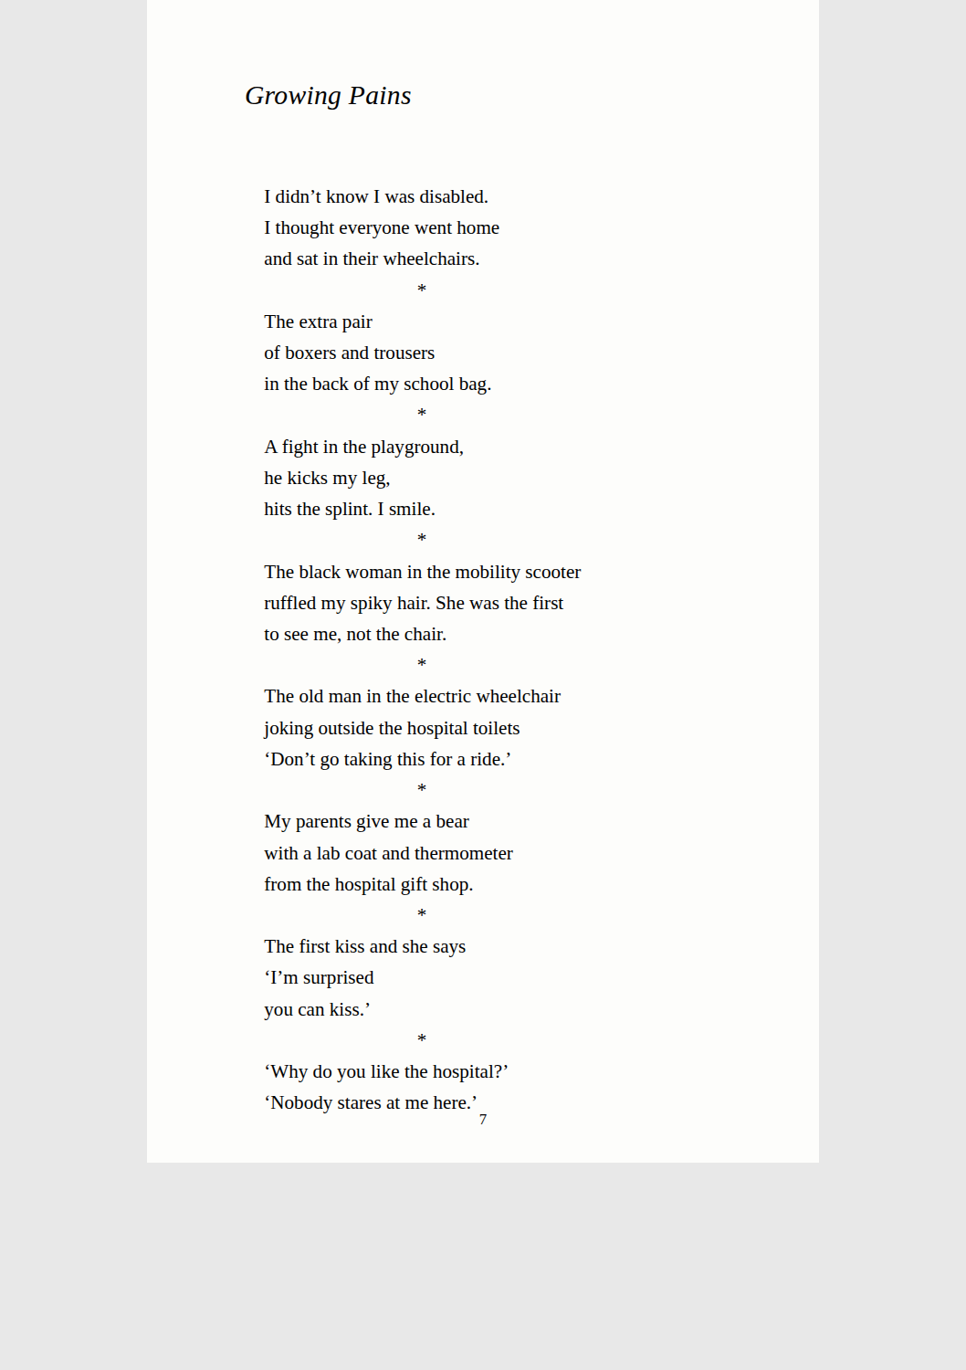Growing Pains
I didn’t know I was disabled.
I thought everyone went home
and sat in their wheelchairs.
*
The extra pair
of boxers and trousers
in the back of my school bag.
*
A fight in the playground,
he kicks my leg,
hits the splint. I smile.
*
The black woman in the mobility scooter
ruffled my spiky hair. She was the first
to see me, not the chair.
*
The old man in the electric wheelchair
joking outside the hospital toilets
‘Don’t go taking this for a ride.’
*
My parents give me a bear
with a lab coat and thermometer
from the hospital gift shop.
*
The first kiss and she says
‘I’m surprised
you can kiss.’
*
‘Why do you like the hospital?’
‘Nobody stares at me here.’
7